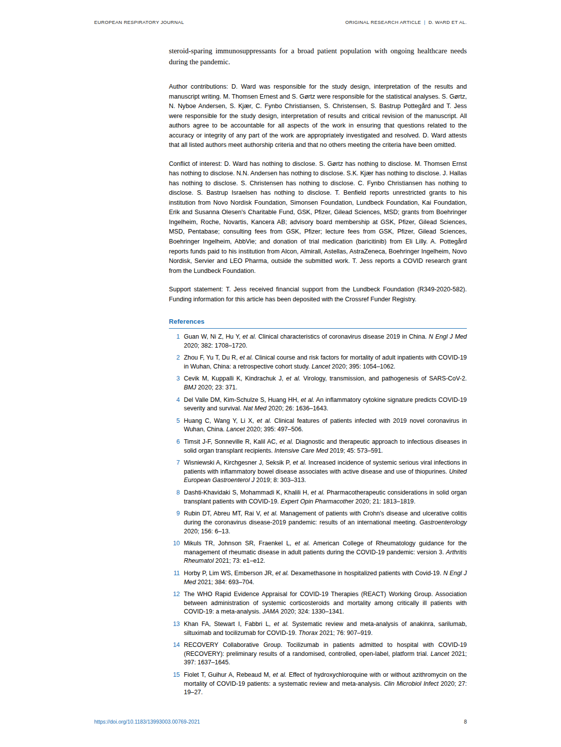European Respiratory Journal
Original Research Article|D. Ward et al.
steroid-sparing immunosuppressants for a broad patient population with ongoing healthcare needs during the pandemic.
Author contributions: D. Ward was responsible for the study design, interpretation of the results and manuscript writing. M. Thomsen Ernest and S. Gørtz were responsible for the statistical analyses. S. Gørtz, N. Nyboe Andersen, S. Kjær, C. Fynbo Christiansen, S. Christensen, S. Bastrup Pottegård and T. Jess were responsible for the study design, interpretation of results and critical revision of the manuscript. All authors agree to be accountable for all aspects of the work in ensuring that questions related to the accuracy or integrity of any part of the work are appropriately investigated and resolved. D. Ward attests that all listed authors meet authorship criteria and that no others meeting the criteria have been omitted.
Conflict of interest: D. Ward has nothing to disclose. S. Gørtz has nothing to disclose. M. Thomsen Ernst has nothing to disclose. N.N. Andersen has nothing to disclose. S.K. Kjær has nothing to disclose. J. Hallas has nothing to disclose. S. Christensen has nothing to disclose. C. Fynbo Christiansen has nothing to disclose. S. Bastrup Israelsen has nothing to disclose. T. Benfield reports unrestricted grants to his institution from Novo Nordisk Foundation, Simonsen Foundation, Lundbeck Foundation, Kai Foundation, Erik and Susanna Olesen's Charitable Fund, GSK, Pfizer, Gilead Sciences, MSD; grants from Boehringer Ingelheim, Roche, Novartis, Kancera AB; advisory board membership at GSK, Pfizer, Gilead Sciences, MSD, Pentabase; consulting fees from GSK, Pfizer; lecture fees from GSK, Pfizer, Gilead Sciences, Boehringer Ingelheim, AbbVie; and donation of trial medication (baricitinib) from Eli Lilly. A. Pottegård reports funds paid to his institution from Alcon, Almirall, Astellas, AstraZeneca, Boehringer Ingelheim, Novo Nordisk, Servier and LEO Pharma, outside the submitted work. T. Jess reports a COVID research grant from the Lundbeck Foundation.
Support statement: T. Jess received financial support from the Lundbeck Foundation (R349-2020-582). Funding information for this article has been deposited with the Crossref Funder Registry.
References
Guan W, Ni Z, Hu Y, et al. Clinical characteristics of coronavirus disease 2019 in China. N Engl J Med 2020; 382: 1708–1720.
Zhou F, Yu T, Du R, et al. Clinical course and risk factors for mortality of adult inpatients with COVID-19 in Wuhan, China: a retrospective cohort study. Lancet 2020; 395: 1054–1062.
Cevik M, Kuppalli K, Kindrachuk J, et al. Virology, transmission, and pathogenesis of SARS-CoV-2. BMJ 2020; 23: 371.
Del Valle DM, Kim-Schulze S, Huang HH, et al. An inflammatory cytokine signature predicts COVID-19 severity and survival. Nat Med 2020; 26: 1636–1643.
Huang C, Wang Y, Li X, et al. Clinical features of patients infected with 2019 novel coronavirus in Wuhan, China. Lancet 2020; 395: 497–506.
Timsit J-F, Sonneville R, Kalil AC, et al. Diagnostic and therapeutic approach to infectious diseases in solid organ transplant recipients. Intensive Care Med 2019; 45: 573–591.
Wisniewski A, Kirchgesner J, Seksik P, et al. Increased incidence of systemic serious viral infections in patients with inflammatory bowel disease associates with active disease and use of thiopurines. United European Gastroenterol J 2019; 8: 303–313.
Dashti-Khavidaki S, Mohammadi K, Khalili H, et al. Pharmacotherapeutic considerations in solid organ transplant patients with COVID-19. Expert Opin Pharmacother 2020; 21: 1813–1819.
Rubin DT, Abreu MT, Rai V, et al. Management of patients with Crohn's disease and ulcerative colitis during the coronavirus disease-2019 pandemic: results of an international meeting. Gastroenterology 2020; 156: 6–13.
Mikuls TR, Johnson SR, Fraenkel L, et al. American College of Rheumatology guidance for the management of rheumatic disease in adult patients during the COVID-19 pandemic: version 3. Arthritis Rheumatol 2021; 73: e1–e12.
Horby P, Lim WS, Emberson JR, et al. Dexamethasone in hospitalized patients with Covid-19. N Engl J Med 2021; 384: 693–704.
The WHO Rapid Evidence Appraisal for COVID-19 Therapies (REACT) Working Group. Association between administration of systemic corticosteroids and mortality among critically ill patients with COVID-19: a meta-analysis. JAMA 2020; 324: 1330–1341.
Khan FA, Stewart I, Fabbri L, et al. Systematic review and meta-analysis of anakinra, sarilumab, siltuximab and tocilizumab for COVID-19. Thorax 2021; 76: 907–919.
RECOVERY Collaborative Group. Tocilizumab in patients admitted to hospital with COVID-19 (RECOVERY): preliminary results of a randomised, controlled, open-label, platform trial. Lancet 2021; 397: 1637–1645.
Fiolet T, Guihur A, Rebeaud M, et al. Effect of hydroxychloroquine with or without azithromycin on the mortality of COVID-19 patients: a systematic review and meta-analysis. Clin Microbiol Infect 2020; 27: 19–27.
https://doi.org/10.1183/13993003.00769-2021
8